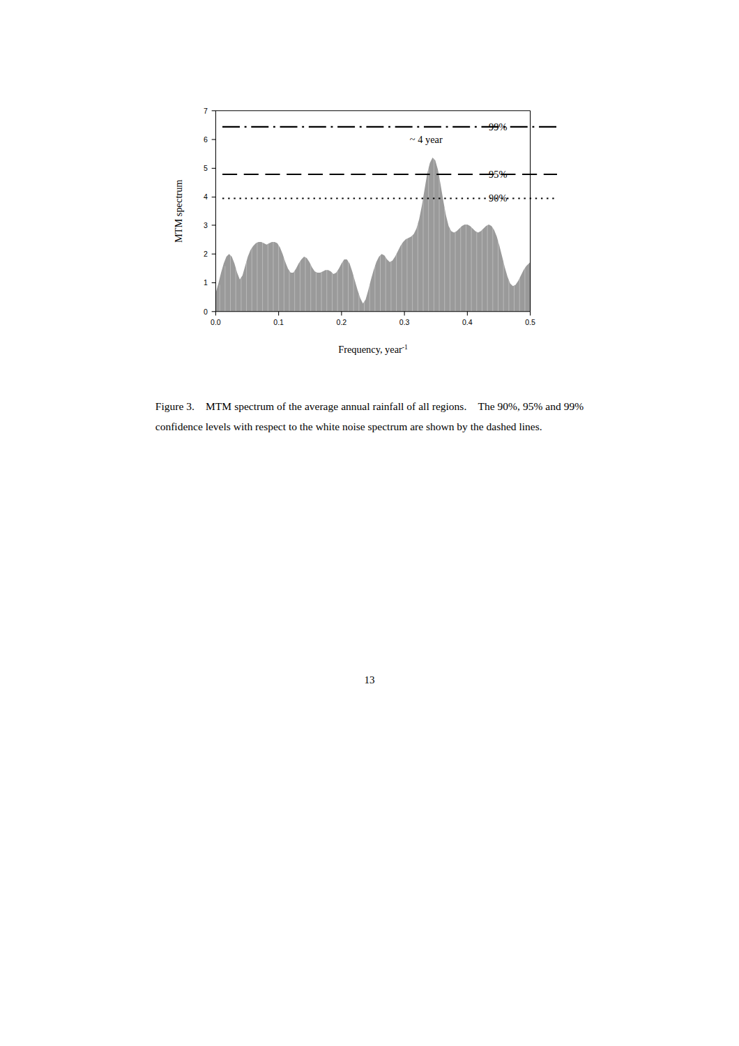===== plot geometry ===== plot box: x 90..560 , y 30..330 x: 0.0 -> 90 ; 0.5 -> 560 (940 px per unit) y: 0 -> 330 ; 7 -> 30 (42.857 px per unit) 99% 95% 90% ~ 4 year 0 1 2 3 4 5 6 7 0.0 0.1 0.2 0.3 0.4 0.5 MTM spectrum Frequency, year-1
Figure 3. MTM spectrum of the average annual rainfall of all regions. The 90%, 95% and 99% confidence levels with respect to the white noise spectrum are shown by the dashed lines.
13